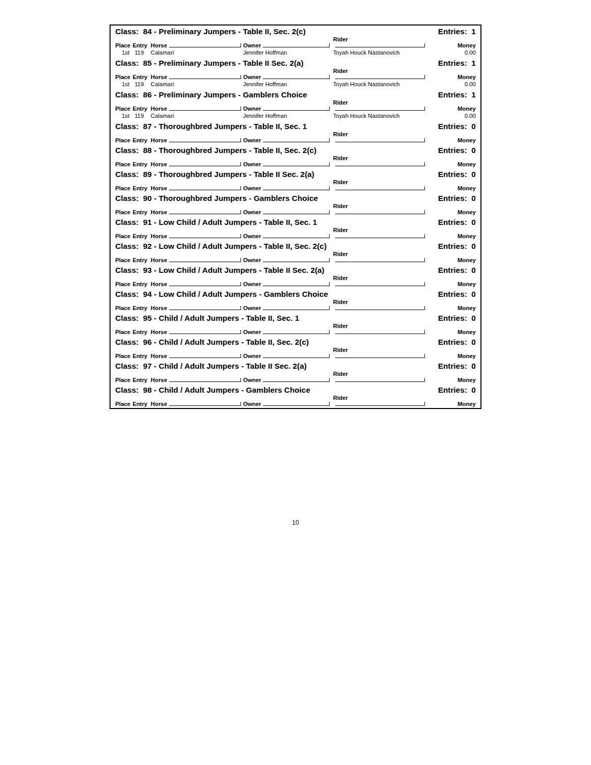| / Class: 84 - Preliminary Jumpers - Table II, Sec. 2(c) / Entries: 1 / / Place / Entry / Horse / Owner / Rider / Money / / 1st / 119 / Calamari / Jennifer Hoffman / Toyah Houck Nastanovich / 0.00 / |
| / Class: 85 - Preliminary Jumpers - Table II Sec. 2(a) / Entries: 1 / / Place / Entry / Horse / Owner / Rider / Money / / 1st / 119 / Calamari / Jennifer Hoffman / Toyah Houck Nastanovich / 0.00 / |
| / Class: 86 - Preliminary Jumpers - Gamblers Choice / Entries: 1 / / Place / Entry / Horse / Owner / Rider / Money / / 1st / 119 / Calamari / Jennifer Hoffman / Toyah Houck Nastanovich / 0.00 / |
| / Class: 87 - Thoroughbred Jumpers - Table II, Sec. 1 / Entries: 0 / / Place / Entry / Horse / Owner / Rider / Money / |
| / Class: 88 - Thoroughbred Jumpers - Table II, Sec. 2(c) / Entries: 0 / / Place / Entry / Horse / Owner / Rider / Money / |
| / Class: 89 - Thoroughbred Jumpers - Table II Sec. 2(a) / Entries: 0 / / Place / Entry / Horse / Owner / Rider / Money / |
| / Class: 90 - Thoroughbred Jumpers - Gamblers Choice / Entries: 0 / / Place / Entry / Horse / Owner / Rider / Money / |
| / Class: 91 - Low Child / Adult Jumpers - Table II, Sec. 1 / Entries: 0 / / Place / Entry / Horse / Owner / Rider / Money / |
| / Class: 92 - Low Child / Adult Jumpers - Table II, Sec. 2(c) / Entries: 0 / / Place / Entry / Horse / Owner / Rider / Money / |
| / Class: 93 - Low Child / Adult Jumpers - Table II Sec. 2(a) / Entries: 0 / / Place / Entry / Horse / Owner / Rider / Money / |
| / Class: 94 - Low Child / Adult Jumpers - Gamblers Choice / Entries: 0 / / Place / Entry / Horse / Owner / Rider / Money / |
| / Class: 95 - Child / Adult Jumpers - Table II, Sec. 1 / Entries: 0 / / Place / Entry / Horse / Owner / Rider / Money / |
| / Class: 96 - Child / Adult Jumpers - Table II, Sec. 2(c) / Entries: 0 / / Place / Entry / Horse / Owner / Rider / Money / |
| / Class: 97 - Child / Adult Jumpers - Table II Sec. 2(a) / Entries: 0 / / Place / Entry / Horse / Owner / Rider / Money / |
| / Class: 98 - Child / Adult Jumpers - Gamblers Choice / Entries: 0 / / Place / Entry / Horse / Owner / Rider / Money / |
10